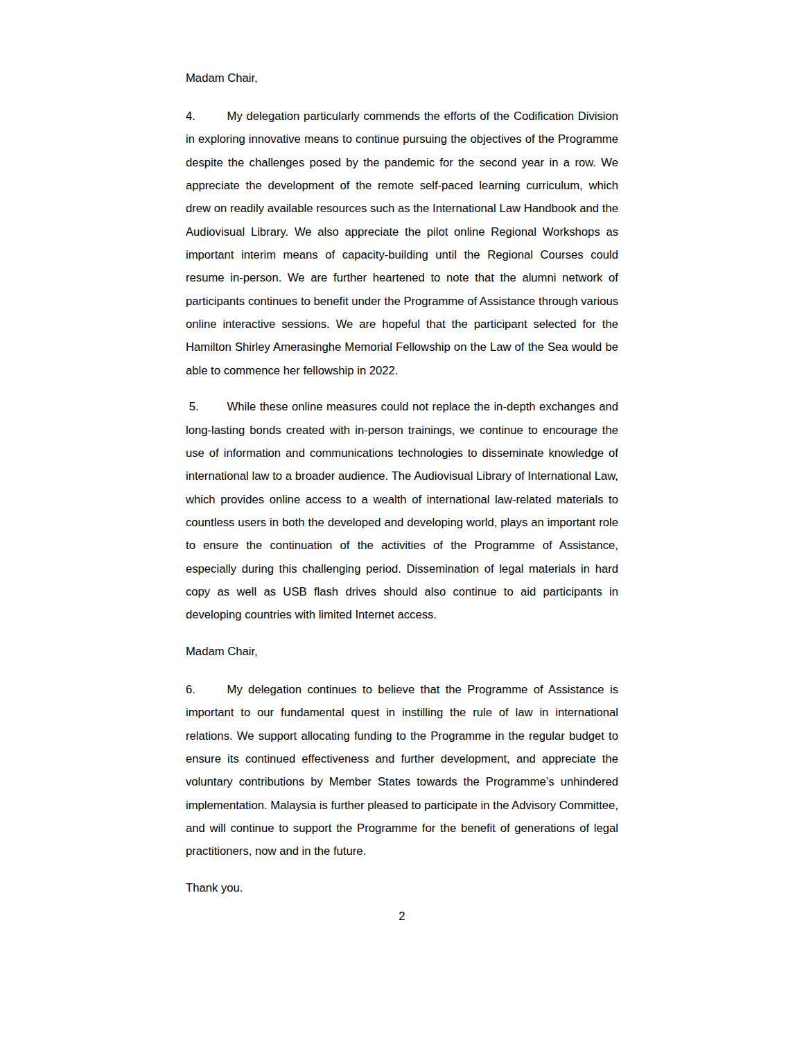Madam Chair,
4. My delegation particularly commends the efforts of the Codification Division in exploring innovative means to continue pursuing the objectives of the Programme despite the challenges posed by the pandemic for the second year in a row. We appreciate the development of the remote self-paced learning curriculum, which drew on readily available resources such as the International Law Handbook and the Audiovisual Library. We also appreciate the pilot online Regional Workshops as important interim means of capacity-building until the Regional Courses could resume in-person. We are further heartened to note that the alumni network of participants continues to benefit under the Programme of Assistance through various online interactive sessions. We are hopeful that the participant selected for the Hamilton Shirley Amerasinghe Memorial Fellowship on the Law of the Sea would be able to commence her fellowship in 2022.
5. While these online measures could not replace the in-depth exchanges and long-lasting bonds created with in-person trainings, we continue to encourage the use of information and communications technologies to disseminate knowledge of international law to a broader audience. The Audiovisual Library of International Law, which provides online access to a wealth of international law-related materials to countless users in both the developed and developing world, plays an important role to ensure the continuation of the activities of the Programme of Assistance, especially during this challenging period. Dissemination of legal materials in hard copy as well as USB flash drives should also continue to aid participants in developing countries with limited Internet access.
Madam Chair,
6. My delegation continues to believe that the Programme of Assistance is important to our fundamental quest in instilling the rule of law in international relations. We support allocating funding to the Programme in the regular budget to ensure its continued effectiveness and further development, and appreciate the voluntary contributions by Member States towards the Programme’s unhindered implementation. Malaysia is further pleased to participate in the Advisory Committee, and will continue to support the Programme for the benefit of generations of legal practitioners, now and in the future.
Thank you.
2